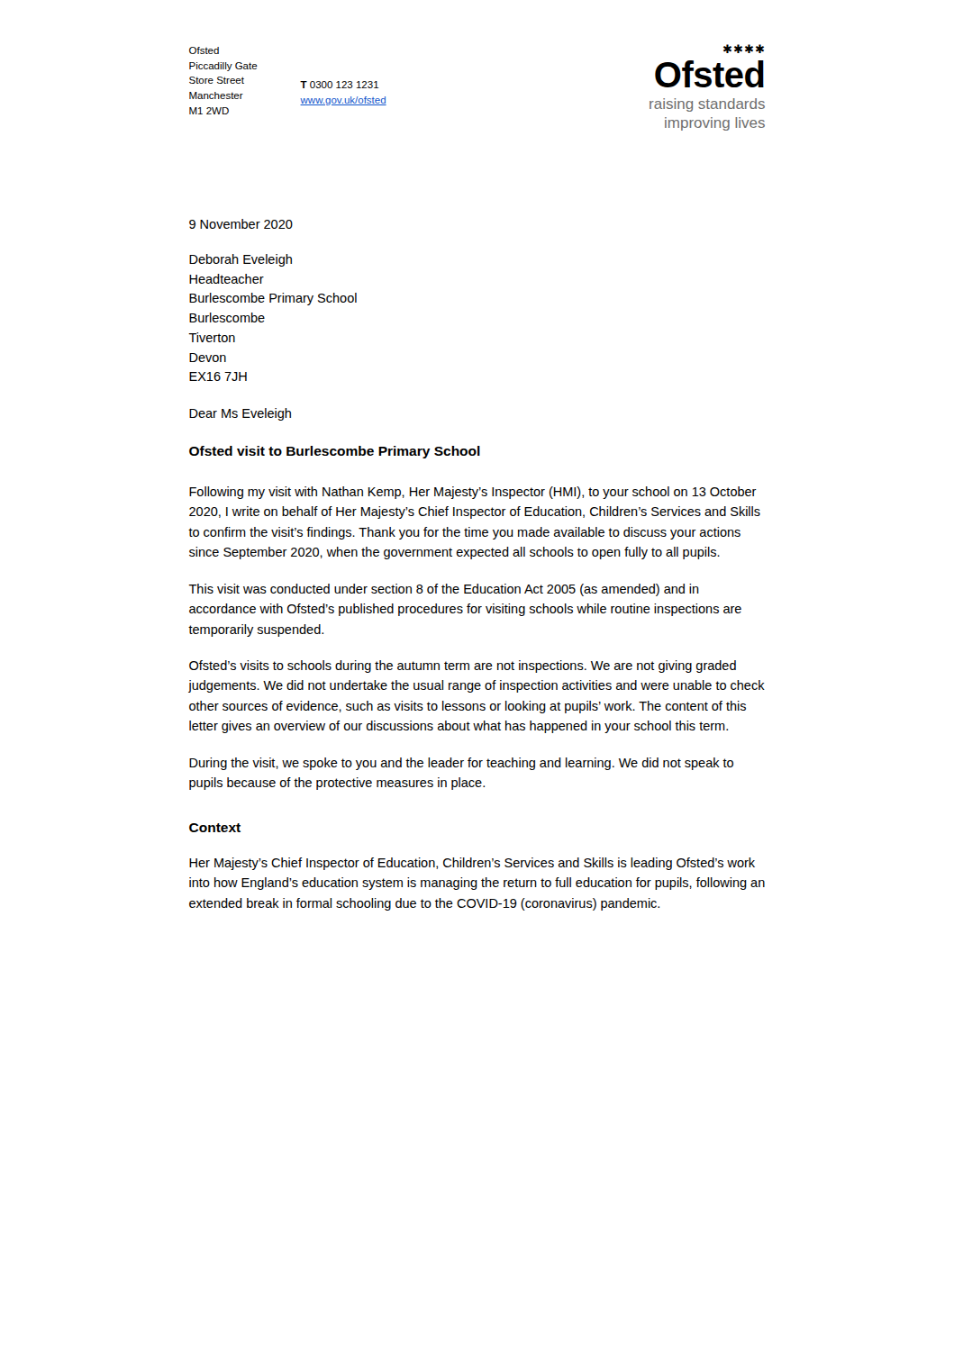Ofsted
Piccadilly Gate
Store Street
Manchester
M1 2WD
T 0300 123 1231
www.gov.uk/ofsted
✱✱✱✱
Ofsted
raising standards
improving lives
9 November 2020
Deborah Eveleigh
Headteacher
Burlescombe Primary School
Burlescombe
Tiverton
Devon
EX16 7JH
Dear Ms Eveleigh
Ofsted visit to Burlescombe Primary School
Following my visit with Nathan Kemp, Her Majesty’s Inspector (HMI), to your school on 13 October 2020, I write on behalf of Her Majesty’s Chief Inspector of Education, Children’s Services and Skills to confirm the visit’s findings. Thank you for the time you made available to discuss your actions since September 2020, when the government expected all schools to open fully to all pupils.
This visit was conducted under section 8 of the Education Act 2005 (as amended) and in accordance with Ofsted’s published procedures for visiting schools while routine inspections are temporarily suspended.
Ofsted’s visits to schools during the autumn term are not inspections. We are not giving graded judgements. We did not undertake the usual range of inspection activities and were unable to check other sources of evidence, such as visits to lessons or looking at pupils’ work. The content of this letter gives an overview of our discussions about what has happened in your school this term.
During the visit, we spoke to you and the leader for teaching and learning. We did not speak to pupils because of the protective measures in place.
Context
Her Majesty’s Chief Inspector of Education, Children’s Services and Skills is leading Ofsted’s work into how England’s education system is managing the return to full education for pupils, following an extended break in formal schooling due to the COVID-19 (coronavirus) pandemic.